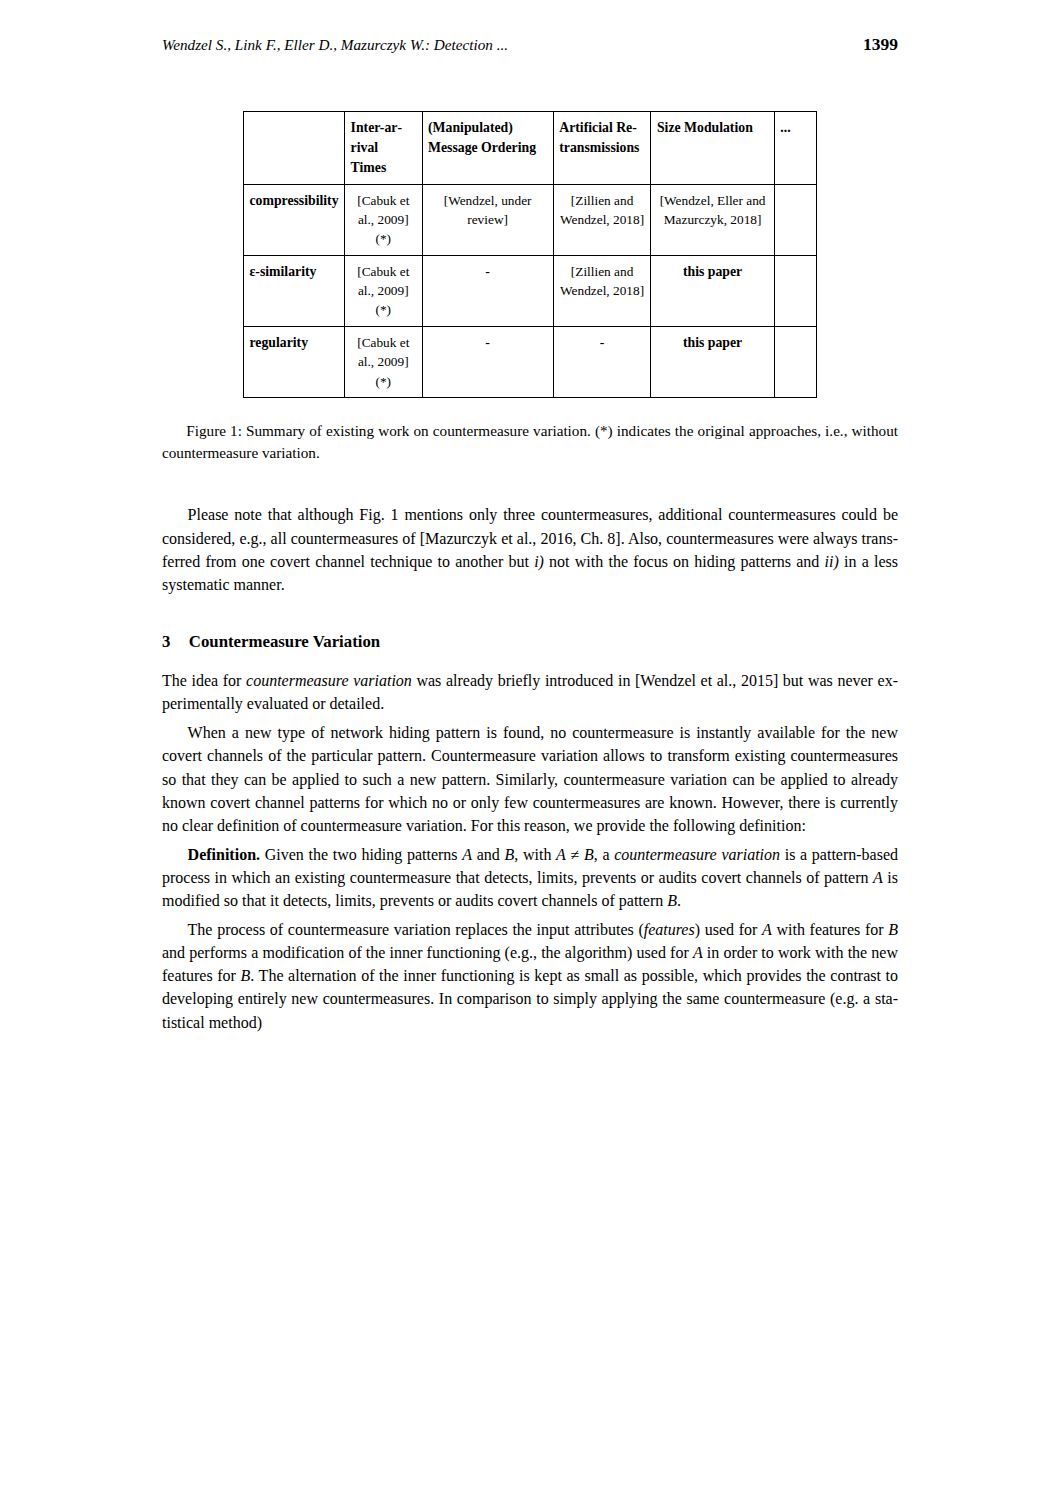Wendzel S., Link F., Eller D., Mazurczyk W.: Detection ... 1399
| | Inter-arrival Times | (Manipulated) Message Ordering | Artificial Re-transmissions | Size Modulation | ... |
| --- | --- | --- | --- | --- | --- |
| compressibility | [Cabuk et al., 2009] (*) | [Wendzel, under review] | [Zillien and Wendzel, 2018] | [Wendzel, Eller and Mazurczyk, 2018] | |
| ε-similarity | [Cabuk et al., 2009] (*) | - | [Zillien and Wendzel, 2018] | this paper | |
| regularity | [Cabuk et al., 2009] (*) | - | - | this paper | |
Figure 1: Summary of existing work on countermeasure variation. (*) indicates the original approaches, i.e., without countermeasure variation.
Please note that although Fig. 1 mentions only three countermeasures, additional countermeasures could be considered, e.g., all countermeasures of [Mazurczyk et al., 2016, Ch. 8]. Also, countermeasures were always transferred from one covert channel technique to another but i) not with the focus on hiding patterns and ii) in a less systematic manner.
3 Countermeasure Variation
The idea for countermeasure variation was already briefly introduced in [Wendzel et al., 2015] but was never experimentally evaluated or detailed.
When a new type of network hiding pattern is found, no countermeasure is instantly available for the new covert channels of the particular pattern. Countermeasure variation allows to transform existing countermeasures so that they can be applied to such a new pattern. Similarly, countermeasure variation can be applied to already known covert channel patterns for which no or only few countermeasures are known. However, there is currently no clear definition of countermeasure variation. For this reason, we provide the following definition:
Definition. Given the two hiding patterns A and B, with A ≠ B, a countermeasure variation is a pattern-based process in which an existing countermeasure that detects, limits, prevents or audits covert channels of pattern A is modified so that it detects, limits, prevents or audits covert channels of pattern B.
The process of countermeasure variation replaces the input attributes (features) used for A with features for B and performs a modification of the inner functioning (e.g., the algorithm) used for A in order to work with the new features for B. The alternation of the inner functioning is kept as small as possible, which provides the contrast to developing entirely new countermeasures. In comparison to simply applying the same countermeasure (e.g. a statistical method)